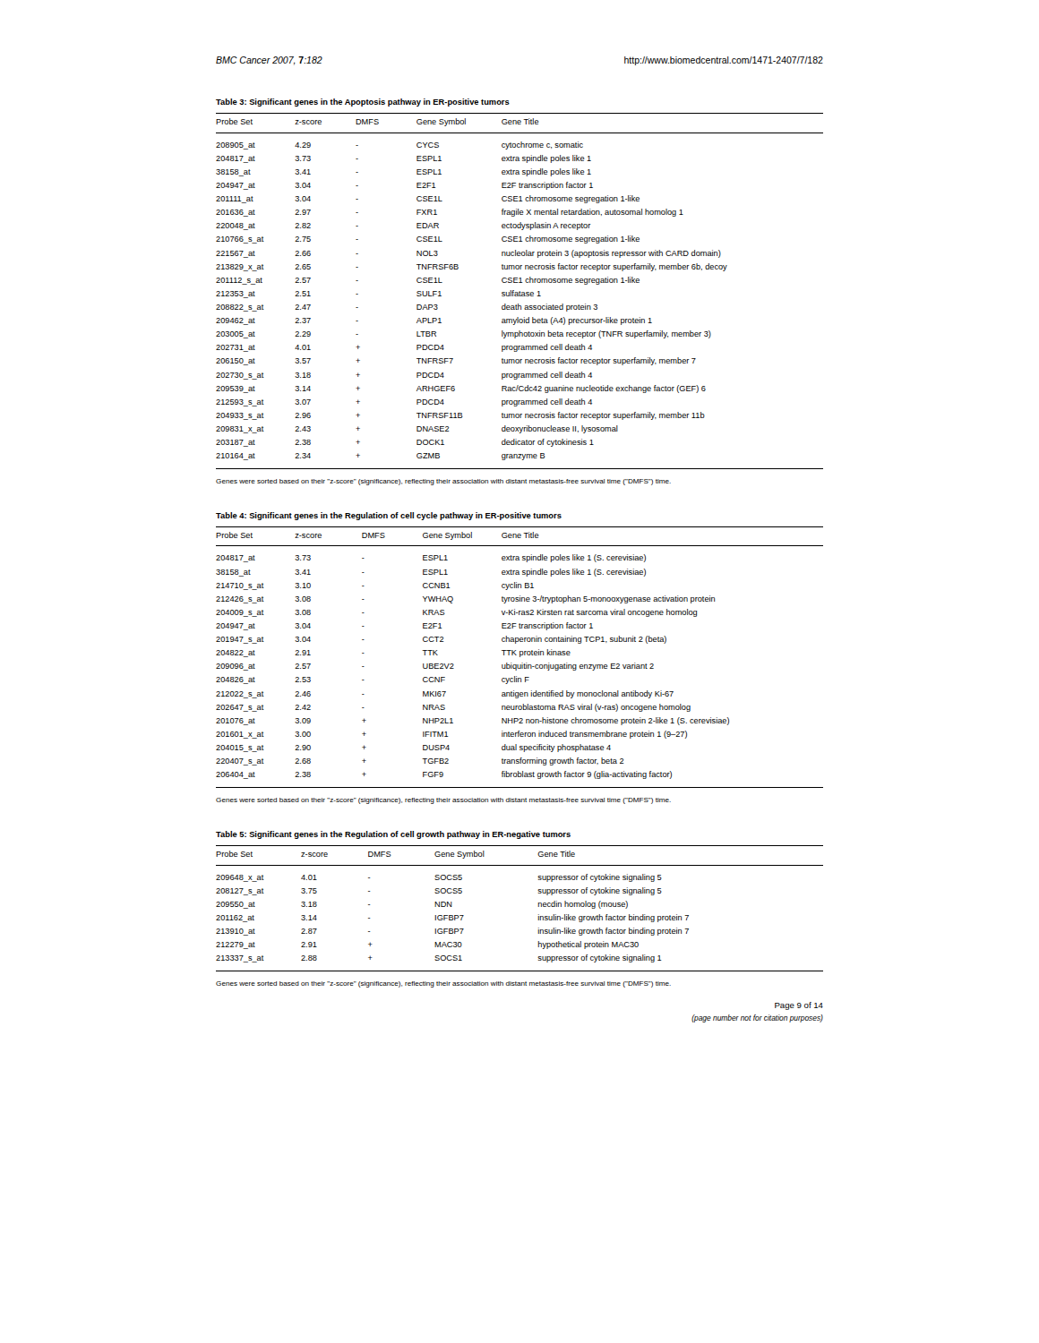BMC Cancer 2007, 7:182
http://www.biomedcentral.com/1471-2407/7/182
Table 3: Significant genes in the Apoptosis pathway in ER-positive tumors
| Probe Set | z-score | DMFS | Gene Symbol | Gene Title |
| --- | --- | --- | --- | --- |
| 208905_at | 4.29 | - | CYCS | cytochrome c, somatic |
| 204817_at | 3.73 | - | ESPL1 | extra spindle poles like 1 |
| 38158_at | 3.41 | - | ESPL1 | extra spindle poles like 1 |
| 204947_at | 3.04 | - | E2F1 | E2F transcription factor 1 |
| 201111_at | 3.04 | - | CSE1L | CSE1 chromosome segregation 1-like |
| 201636_at | 2.97 | - | FXR1 | fragile X mental retardation, autosomal homolog 1 |
| 220048_at | 2.82 | - | EDAR | ectodysplasin A receptor |
| 210766_s_at | 2.75 | - | CSE1L | CSE1 chromosome segregation 1-like |
| 221567_at | 2.66 | - | NOL3 | nucleolar protein 3 (apoptosis repressor with CARD domain) |
| 213829_x_at | 2.65 | - | TNFRSF6B | tumor necrosis factor receptor superfamily, member 6b, decoy |
| 201112_s_at | 2.57 | - | CSE1L | CSE1 chromosome segregation 1-like |
| 212353_at | 2.51 | - | SULF1 | sulfatase 1 |
| 208822_s_at | 2.47 | - | DAP3 | death associated protein 3 |
| 209462_at | 2.37 | - | APLP1 | amyloid beta (A4) precursor-like protein 1 |
| 203005_at | 2.29 | - | LTBR | lymphotoxin beta receptor (TNFR superfamily, member 3) |
| 202731_at | 4.01 | + | PDCD4 | programmed cell death 4 |
| 206150_at | 3.57 | + | TNFRSF7 | tumor necrosis factor receptor superfamily, member 7 |
| 202730_s_at | 3.18 | + | PDCD4 | programmed cell death 4 |
| 209539_at | 3.14 | + | ARHGEF6 | Rac/Cdc42 guanine nucleotide exchange factor (GEF) 6 |
| 212593_s_at | 3.07 | + | PDCD4 | programmed cell death 4 |
| 204933_s_at | 2.96 | + | TNFRSF11B | tumor necrosis factor receptor superfamily, member 11b |
| 209831_x_at | 2.43 | + | DNASE2 | deoxyribonuclease II, lysosomal |
| 203187_at | 2.38 | + | DOCK1 | dedicator of cytokinesis 1 |
| 210164_at | 2.34 | + | GZMB | granzyme B |
Genes were sorted based on their "z-score" (significance), reflecting their association with distant metastasis-free survival time ("DMFS") time.
Table 4: Significant genes in the Regulation of cell cycle pathway in ER-positive tumors
| Probe Set | z-score | DMFS | Gene Symbol | Gene Title |
| --- | --- | --- | --- | --- |
| 204817_at | 3.73 | - | ESPL1 | extra spindle poles like 1 (S. cerevisiae) |
| 38158_at | 3.41 | - | ESPL1 | extra spindle poles like 1 (S. cerevisiae) |
| 214710_s_at | 3.10 | - | CCNB1 | cyclin B1 |
| 212426_s_at | 3.08 | - | YWHAQ | tyrosine 3-/tryptophan 5-monooxygenase activation protein |
| 204009_s_at | 3.08 | - | KRAS | v-Ki-ras2 Kirsten rat sarcoma viral oncogene homolog |
| 204947_at | 3.04 | - | E2F1 | E2F transcription factor 1 |
| 201947_s_at | 3.04 | - | CCT2 | chaperonin containing TCP1, subunit 2 (beta) |
| 204822_at | 2.91 | - | TTK | TTK protein kinase |
| 209096_at | 2.57 | - | UBE2V2 | ubiquitin-conjugating enzyme E2 variant 2 |
| 204826_at | 2.53 | - | CCNF | cyclin F |
| 212022_s_at | 2.46 | - | MKI67 | antigen identified by monoclonal antibody Ki-67 |
| 202647_s_at | 2.42 | - | NRAS | neuroblastoma RAS viral (v-ras) oncogene homolog |
| 201076_at | 3.09 | + | NHP2L1 | NHP2 non-histone chromosome protein 2-like 1 (S. cerevisiae) |
| 201601_x_at | 3.00 | + | IFITM1 | interferon induced transmembrane protein 1 (9–27) |
| 204015_s_at | 2.90 | + | DUSP4 | dual specificity phosphatase 4 |
| 220407_s_at | 2.68 | + | TGFB2 | transforming growth factor, beta 2 |
| 206404_at | 2.38 | + | FGF9 | fibroblast growth factor 9 (glia-activating factor) |
Genes were sorted based on their "z-score" (significance), reflecting their association with distant metastasis-free survival time ("DMFS") time.
Table 5: Significant genes in the Regulation of cell growth pathway in ER-negative tumors
| Probe Set | z-score | DMFS | Gene Symbol | Gene Title |
| --- | --- | --- | --- | --- |
| 209648_x_at | 4.01 | - | SOCS5 | suppressor of cytokine signaling 5 |
| 208127_s_at | 3.75 | - | SOCS5 | suppressor of cytokine signaling 5 |
| 209550_at | 3.18 | - | NDN | necdin homolog (mouse) |
| 201162_at | 3.14 | - | IGFBP7 | insulin-like growth factor binding protein 7 |
| 213910_at | 2.87 | - | IGFBP7 | insulin-like growth factor binding protein 7 |
| 212279_at | 2.91 | + | MAC30 | hypothetical protein MAC30 |
| 213337_s_at | 2.88 | + | SOCS1 | suppressor of cytokine signaling 1 |
Genes were sorted based on their "z-score" (significance), reflecting their association with distant metastasis-free survival time ("DMFS") time.
Page 9 of 14
(page number not for citation purposes)